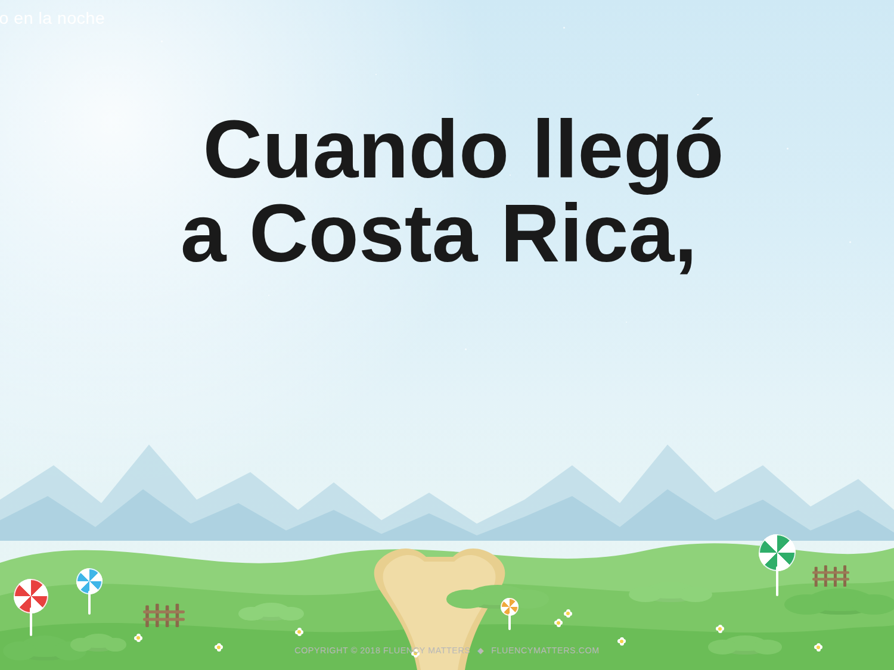po en la noche
Cuando llegó a Costa Rica,
Copyright © 2018 Fluency Matters ◆ fluencymatters.com